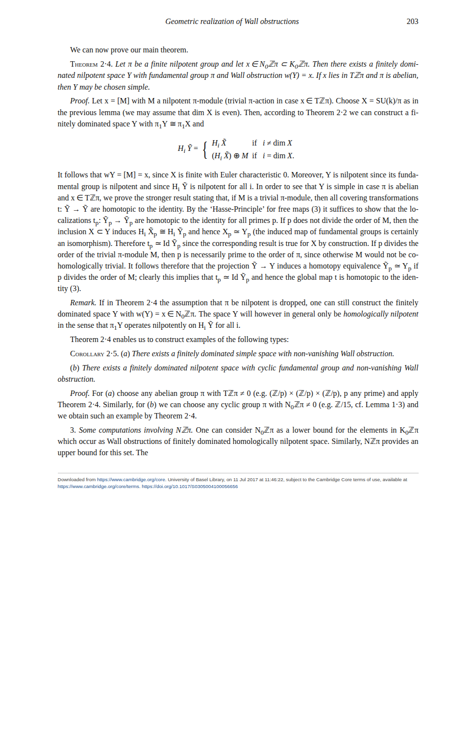Geometric realization of Wall obstructions 203
We can now prove our main theorem.
Theorem 2·4. Let π be a finite nilpotent group and let x ∈ N0ℤπ ⊂ K0ℤπ. Then there exists a finitely dominated nilpotent space Y with fundamental group π and Wall obstruction w(Y) = x. If x lies in Tℤπ and π is abelian, then Y may be chosen simple.
Proof. Let x = [M] with M a nilpotent π-module (trivial π-action in case x ∈ Tℤπ). Choose X = SU(k)/π as in the previous lemma (we may assume that dim X is even). Then, according to Theorem 2·2 we can construct a finitely dominated space Y with π1Y ≅ π1X and
Hi Ỹ = {
| H i X̃ | if i ≠ dim X |
| ( H i X̃ ) ⊕ M | if i = dim X . |
It follows that wY = [M] = x, since X is finite with Euler characteristic 0. Moreover, Y is nilpotent since its fundamental group is nilpotent and since Hi Ỹ is nilpotent for all i. In order to see that Y is simple in case π is abelian and x ∈ Tℤπ, we prove the stronger result stating that, if M is a trivial π-module, then all covering transformations t: Ỹ → Ỹ are homotopic to the identity. By the ‘Hasse-Principle’ for free maps (3) it suffices to show that the localizations tp: Ỹp → Ỹp are homotopic to the identity for all primes p. If p does not divide the order of M, then the inclusion X ⊂ Y induces Hi X̃p ≅ Hi Ỹp and hence Xp ≃ Yp (the induced map of fundamental groups is certainly an isomorphism). Therefore tp ≃ Id Ỹp since the corresponding result is true for X by construction. If p divides the order of the trivial π-module M, then p is necessarily prime to the order of π, since otherwise M would not be cohomologically trivial. It follows therefore that the projection Ỹ → Y induces a homotopy equivalence Ỹp ≃ Yp if p divides the order of M; clearly this implies that tp ≃ Id Ỹp and hence the global map t is homotopic to the identity (3).
Remark. If in Theorem 2·4 the assumption that π be nilpotent is dropped, one can still construct the finitely dominated space Y with w(Y) = x ∈ N0ℤπ. The space Y will however in general only be homologically nilpotent in the sense that π1Y operates nilpotently on Hi Ỹ for all i.
Theorem 2·4 enables us to construct examples of the following types:
Corollary 2·5. (a) There exists a finitely dominated simple space with non-vanishing Wall obstruction.
(b) There exists a finitely dominated nilpotent space with cyclic fundamental group and non-vanishing Wall obstruction.
Proof. For (a) choose any abelian group π with Tℤπ ≠ 0 (e.g. (ℤ/p) × (ℤ/p) × (ℤ/p), p any prime) and apply Theorem 2·4. Similarly, for (b) we can choose any cyclic group π with N0ℤπ ≠ 0 (e.g. ℤ/15, cf. Lemma 1·3) and we obtain such an example by Theorem 2·4.
3. Some computations involving Nℤπ. One can consider N0ℤπ as a lower bound for the elements in K0ℤπ which occur as Wall obstructions of finitely dominated homologically nilpotent space. Similarly, Nℤπ provides an upper bound for this set. The
Downloaded from https://www.cambridge.org/core. University of Basel Library, on 11 Jul 2017 at 11:46:22, subject to the Cambridge Core terms of use, available at https://www.cambridge.org/core/terms. https://doi.org/10.1017/S0305004100056656